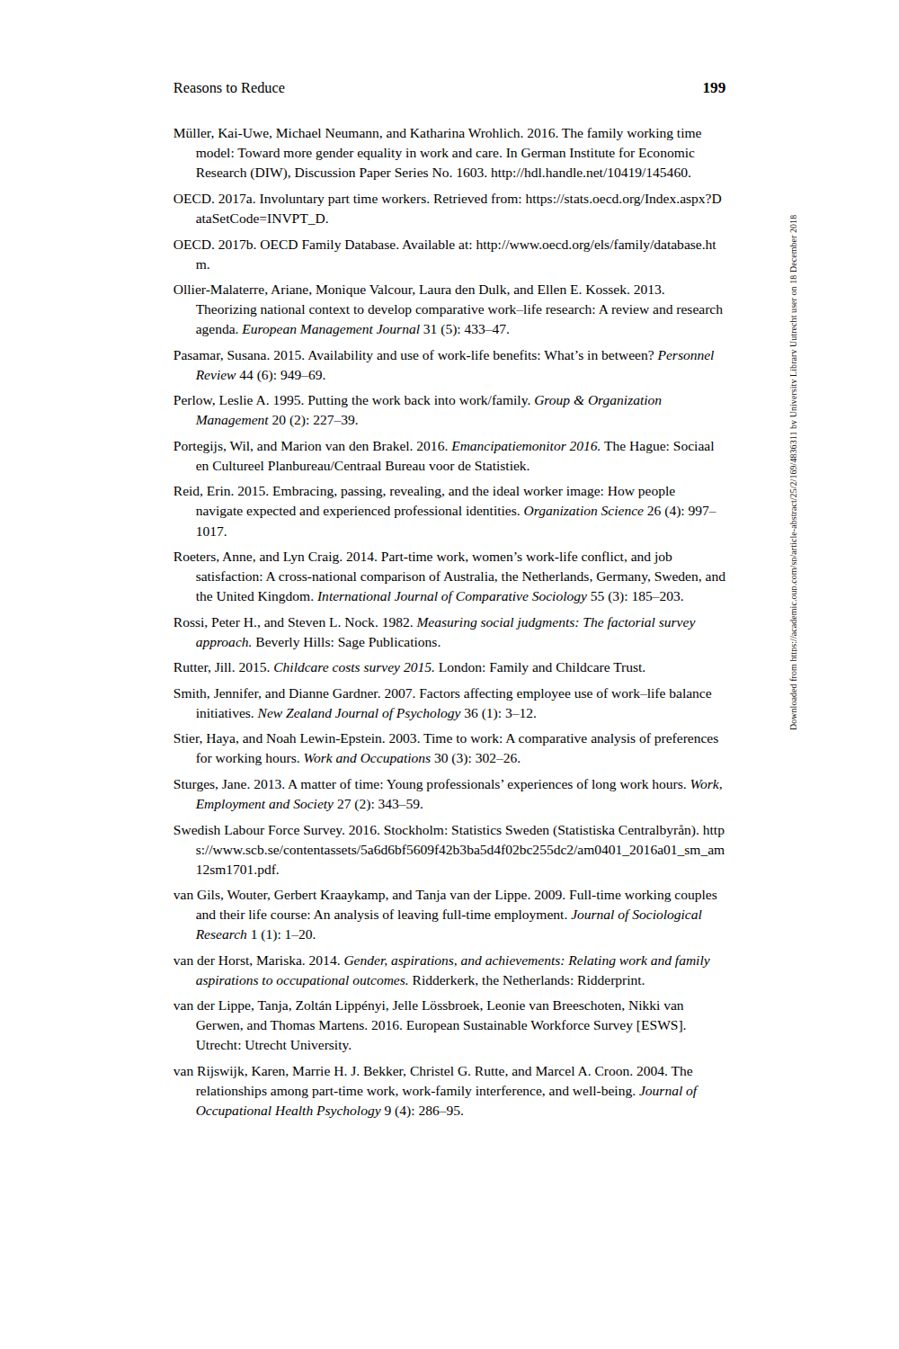Reasons to Reduce 199
Downloaded from https://academic.oup.com/sp/article-abstract/25/2/169/4836311 by University Library Uutrecht user on 18 December 2018
Müller, Kai-Uwe, Michael Neumann, and Katharina Wrohlich. 2016. The family working time model: Toward more gender equality in work and care. In German Institute for Economic Research (DIW), Discussion Paper Series No. 1603. http://hdl.handle.net/10419/145460.
OECD. 2017a. Involuntary part time workers. Retrieved from: https://stats.oecd.org/Index.aspx?DataSetCode=INVPT_D.
OECD. 2017b. OECD Family Database. Available at: http://www.oecd.org/els/family/database.htm.
Ollier-Malaterre, Ariane, Monique Valcour, Laura den Dulk, and Ellen E. Kossek. 2013. Theorizing national context to develop comparative work–life research: A review and research agenda. European Management Journal 31 (5): 433–47.
Pasamar, Susana. 2015. Availability and use of work-life benefits: What’s in between? Personnel Review 44 (6): 949–69.
Perlow, Leslie A. 1995. Putting the work back into work/family. Group & Organization Management 20 (2): 227–39.
Portegijs, Wil, and Marion van den Brakel. 2016. Emancipatiemonitor 2016. The Hague: Sociaal en Cultureel Planbureau/Centraal Bureau voor de Statistiek.
Reid, Erin. 2015. Embracing, passing, revealing, and the ideal worker image: How people navigate expected and experienced professional identities. Organization Science 26 (4): 997–1017.
Roeters, Anne, and Lyn Craig. 2014. Part-time work, women’s work-life conflict, and job satisfaction: A cross-national comparison of Australia, the Netherlands, Germany, Sweden, and the United Kingdom. International Journal of Comparative Sociology 55 (3): 185–203.
Rossi, Peter H., and Steven L. Nock. 1982. Measuring social judgments: The factorial survey approach. Beverly Hills: Sage Publications.
Rutter, Jill. 2015. Childcare costs survey 2015. London: Family and Childcare Trust.
Smith, Jennifer, and Dianne Gardner. 2007. Factors affecting employee use of work–life balance initiatives. New Zealand Journal of Psychology 36 (1): 3–12.
Stier, Haya, and Noah Lewin-Epstein. 2003. Time to work: A comparative analysis of preferences for working hours. Work and Occupations 30 (3): 302–26.
Sturges, Jane. 2013. A matter of time: Young professionals’ experiences of long work hours. Work, Employment and Society 27 (2): 343–59.
Swedish Labour Force Survey. 2016. Stockholm: Statistics Sweden (Statistiska Centralbyrån). https://www.scb.se/contentassets/5a6d6bf5609f42b3ba5d4f02bc255dc2/am0401_2016a01_sm_am12sm1701.pdf.
van Gils, Wouter, Gerbert Kraaykamp, and Tanja van der Lippe. 2009. Full-time working couples and their life course: An analysis of leaving full-time employment. Journal of Sociological Research 1 (1): 1–20.
van der Horst, Mariska. 2014. Gender, aspirations, and achievements: Relating work and family aspirations to occupational outcomes. Ridderkerk, the Netherlands: Ridderprint.
van der Lippe, Tanja, Zoltán Lippényi, Jelle Lössbroek, Leonie van Breeschoten, Nikki van Gerwen, and Thomas Martens. 2016. European Sustainable Workforce Survey [ESWS]. Utrecht: Utrecht University.
van Rijswijk, Karen, Marrie H. J. Bekker, Christel G. Rutte, and Marcel A. Croon. 2004. The relationships among part-time work, work-family interference, and well-being. Journal of Occupational Health Psychology 9 (4): 286–95.